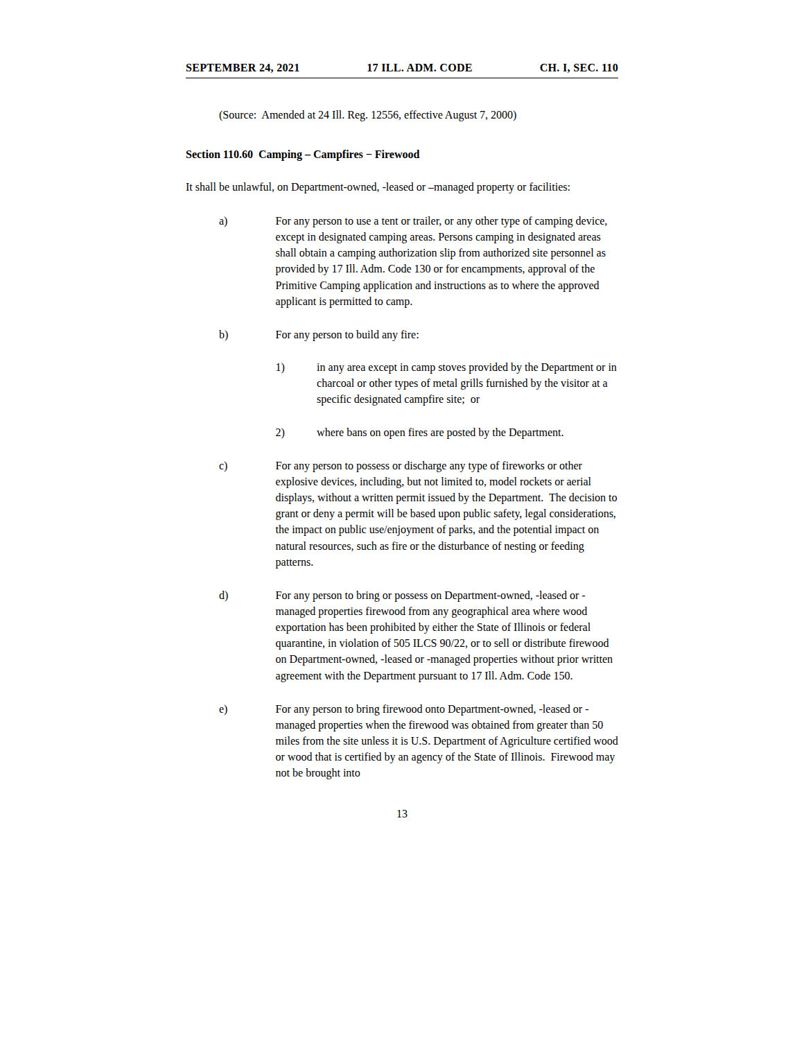SEPTEMBER 24, 2021 17 ILL. ADM. CODE CH. I, SEC. 110
(Source: Amended at 24 Ill. Reg. 12556, effective August 7, 2000)
Section 110.60 Camping – Campfires − Firewood
It shall be unlawful, on Department-owned, -leased or –managed property or facilities:
a) For any person to use a tent or trailer, or any other type of camping device, except in designated camping areas. Persons camping in designated areas shall obtain a camping authorization slip from authorized site personnel as provided by 17 Ill. Adm. Code 130 or for encampments, approval of the Primitive Camping application and instructions as to where the approved applicant is permitted to camp.
b) For any person to build any fire:
1) in any area except in camp stoves provided by the Department or in charcoal or other types of metal grills furnished by the visitor at a specific designated campfire site; or
2) where bans on open fires are posted by the Department.
c) For any person to possess or discharge any type of fireworks or other explosive devices, including, but not limited to, model rockets or aerial displays, without a written permit issued by the Department. The decision to grant or deny a permit will be based upon public safety, legal considerations, the impact on public use/enjoyment of parks, and the potential impact on natural resources, such as fire or the disturbance of nesting or feeding patterns.
d) For any person to bring or possess on Department-owned, -leased or -managed properties firewood from any geographical area where wood exportation has been prohibited by either the State of Illinois or federal quarantine, in violation of 505 ILCS 90/22, or to sell or distribute firewood on Department-owned, -leased or -managed properties without prior written agreement with the Department pursuant to 17 Ill. Adm. Code 150.
e) For any person to bring firewood onto Department-owned, -leased or -managed properties when the firewood was obtained from greater than 50 miles from the site unless it is U.S. Department of Agriculture certified wood or wood that is certified by an agency of the State of Illinois. Firewood may not be brought into
13